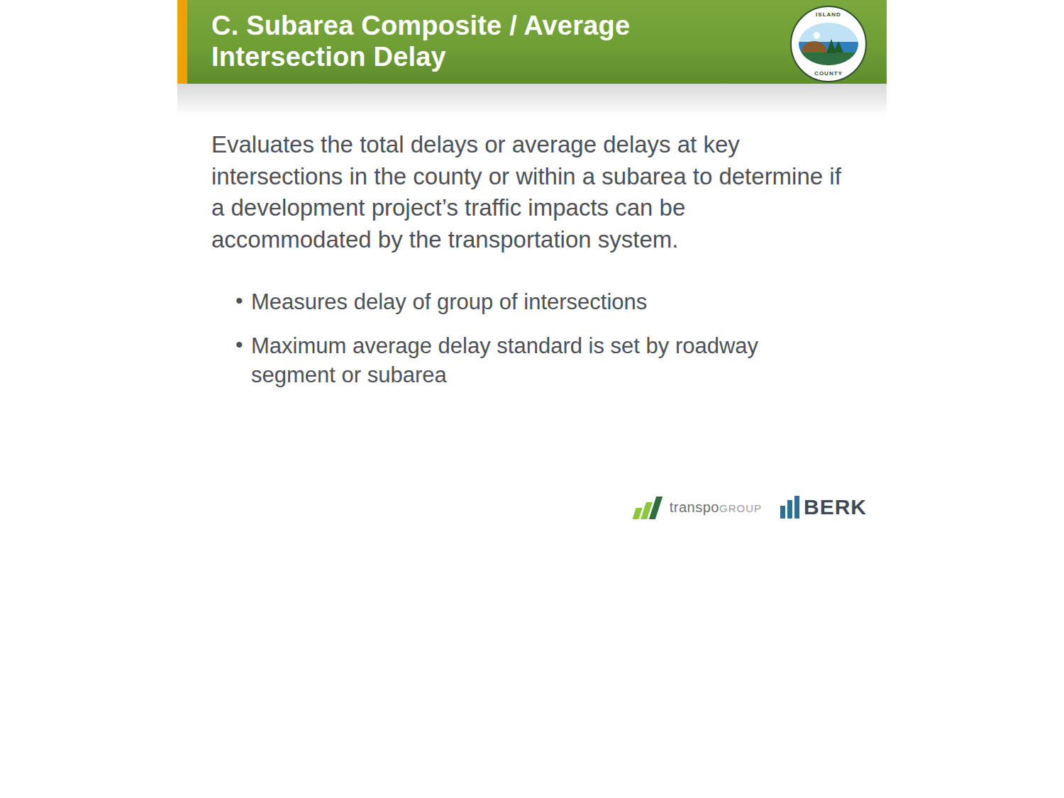C. Subarea Composite / Average Intersection Delay
ISLAND
COUNTY
Evaluates the total delays or average delays at key intersections in the county or within a subarea to determine if a development project’s traffic impacts can be accommodated by the transportation system.
Measures delay of group of intersections
Maximum average delay standard is set by roadway segment or subarea
transpoGROUP
BERK